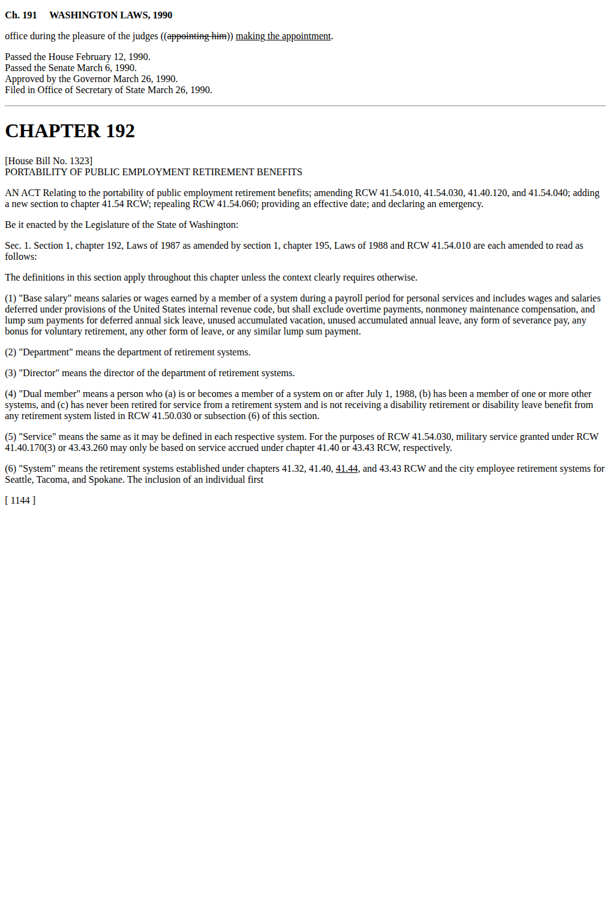Ch. 191 WASHINGTON LAWS, 1990
office during the pleasure of the judges ((appointing him)) making the appointment.
Passed the House February 12, 1990.
Passed the Senate March 6, 1990.
Approved by the Governor March 26, 1990.
Filed in Office of Secretary of State March 26, 1990.
CHAPTER 192
[House Bill No. 1323]
PORTABILITY OF PUBLIC EMPLOYMENT RETIREMENT BENEFITS
AN ACT Relating to the portability of public employment retirement benefits; amending RCW 41.54.010, 41.54.030, 41.40.120, and 41.54.040; adding a new section to chapter 41.54 RCW; repealing RCW 41.54.060; providing an effective date; and declaring an emergency.
Be it enacted by the Legislature of the State of Washington:
Sec. 1. Section 1, chapter 192, Laws of 1987 as amended by section 1, chapter 195, Laws of 1988 and RCW 41.54.010 are each amended to read as follows:
The definitions in this section apply throughout this chapter unless the context clearly requires otherwise.
(1) "Base salary" means salaries or wages earned by a member of a system during a payroll period for personal services and includes wages and salaries deferred under provisions of the United States internal revenue code, but shall exclude overtime payments, nonmoney maintenance compensation, and lump sum payments for deferred annual sick leave, unused accumulated vacation, unused accumulated annual leave, any form of severance pay, any bonus for voluntary retirement, any other form of leave, or any similar lump sum payment.
(2) "Department" means the department of retirement systems.
(3) "Director" means the director of the department of retirement systems.
(4) "Dual member" means a person who (a) is or becomes a member of a system on or after July 1, 1988, (b) has been a member of one or more other systems, and (c) has never been retired for service from a retirement system and is not receiving a disability retirement or disability leave benefit from any retirement system listed in RCW 41.50.030 or subsection (6) of this section.
(5) "Service" means the same as it may be defined in each respective system. For the purposes of RCW 41.54.030, military service granted under RCW 41.40.170(3) or 43.43.260 may only be based on service accrued under chapter 41.40 or 43.43 RCW, respectively.
(6) "System" means the retirement systems established under chapters 41.32, 41.40, 41.44, and 43.43 RCW and the city employee retirement systems for Seattle, Tacoma, and Spokane. The inclusion of an individual first
[ 1144 ]